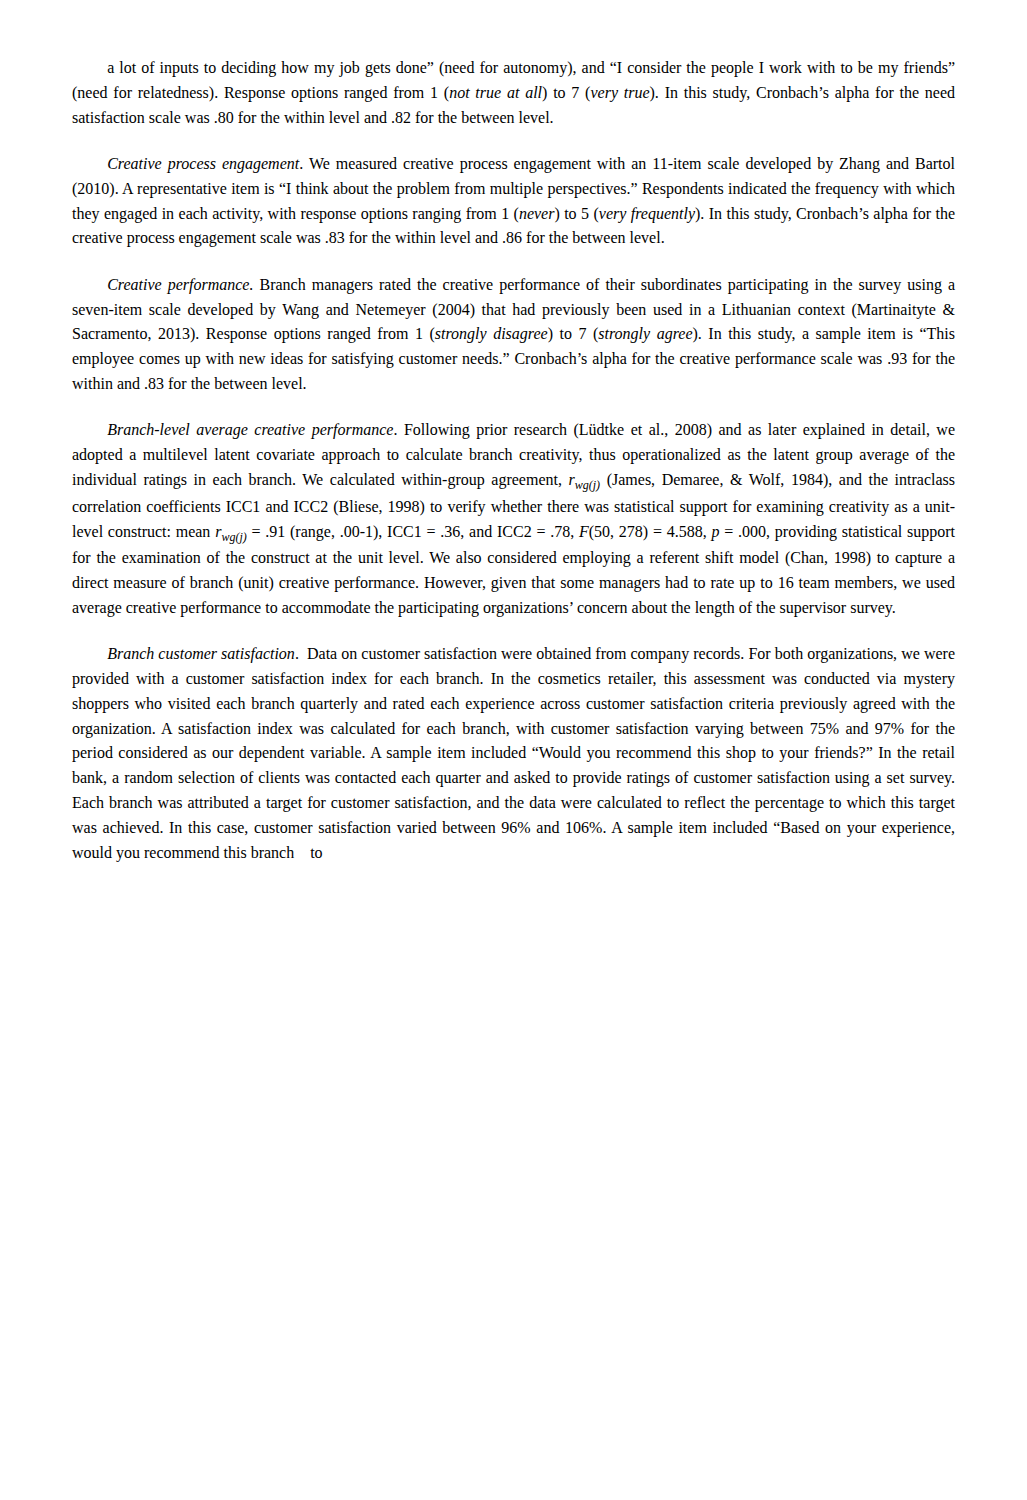a lot of inputs to deciding how my job gets done” (need for autonomy), and “I consider the people I work with to be my friends” (need for relatedness). Response options ranged from 1 (not true at all) to 7 (very true). In this study, Cronbach’s alpha for the need satisfaction scale was .80 for the within level and .82 for the between level.
Creative process engagement. We measured creative process engagement with an 11-item scale developed by Zhang and Bartol (2010). A representative item is “I think about the problem from multiple perspectives.” Respondents indicated the frequency with which they engaged in each activity, with response options ranging from 1 (never) to 5 (very frequently). In this study, Cronbach’s alpha for the creative process engagement scale was .83 for the within level and .86 for the between level.
Creative performance. Branch managers rated the creative performance of their subordinates participating in the survey using a seven-item scale developed by Wang and Netemeyer (2004) that had previously been used in a Lithuanian context (Martinaityte & Sacramento, 2013). Response options ranged from 1 (strongly disagree) to 7 (strongly agree). In this study, a sample item is “This employee comes up with new ideas for satisfying customer needs.” Cronbach’s alpha for the creative performance scale was .93 for the within and .83 for the between level.
Branch-level average creative performance. Following prior research (Lüdtke et al., 2008) and as later explained in detail, we adopted a multilevel latent covariate approach to calculate branch creativity, thus operationalized as the latent group average of the individual ratings in each branch. We calculated within-group agreement, rwg(j) (James, Demaree, & Wolf, 1984), and the intraclass correlation coefficients ICC1 and ICC2 (Bliese, 1998) to verify whether there was statistical support for examining creativity as a unit-level construct: mean rwg(j) = .91 (range, .00-1), ICC1 = .36, and ICC2 = .78, F(50, 278) = 4.588, p = .000, providing statistical support for the examination of the construct at the unit level. We also considered employing a referent shift model (Chan, 1998) to capture a direct measure of branch (unit) creative performance. However, given that some managers had to rate up to 16 team members, we used average creative performance to accommodate the participating organizations’ concern about the length of the supervisor survey.
Branch customer satisfaction. Data on customer satisfaction were obtained from company records. For both organizations, we were provided with a customer satisfaction index for each branch. In the cosmetics retailer, this assessment was conducted via mystery shoppers who visited each branch quarterly and rated each experience across customer satisfaction criteria previously agreed with the organization. A satisfaction index was calculated for each branch, with customer satisfaction varying between 75% and 97% for the period considered as our dependent variable. A sample item included “Would you recommend this shop to your friends?” In the retail bank, a random selection of clients was contacted each quarter and asked to provide ratings of customer satisfaction using a set survey. Each branch was attributed a target for customer satisfaction, and the data were calculated to reflect the percentage to which this target was achieved. In this case, customer satisfaction varied between 96% and 106%. A sample item included “Based on your experience, would you recommend this branch to